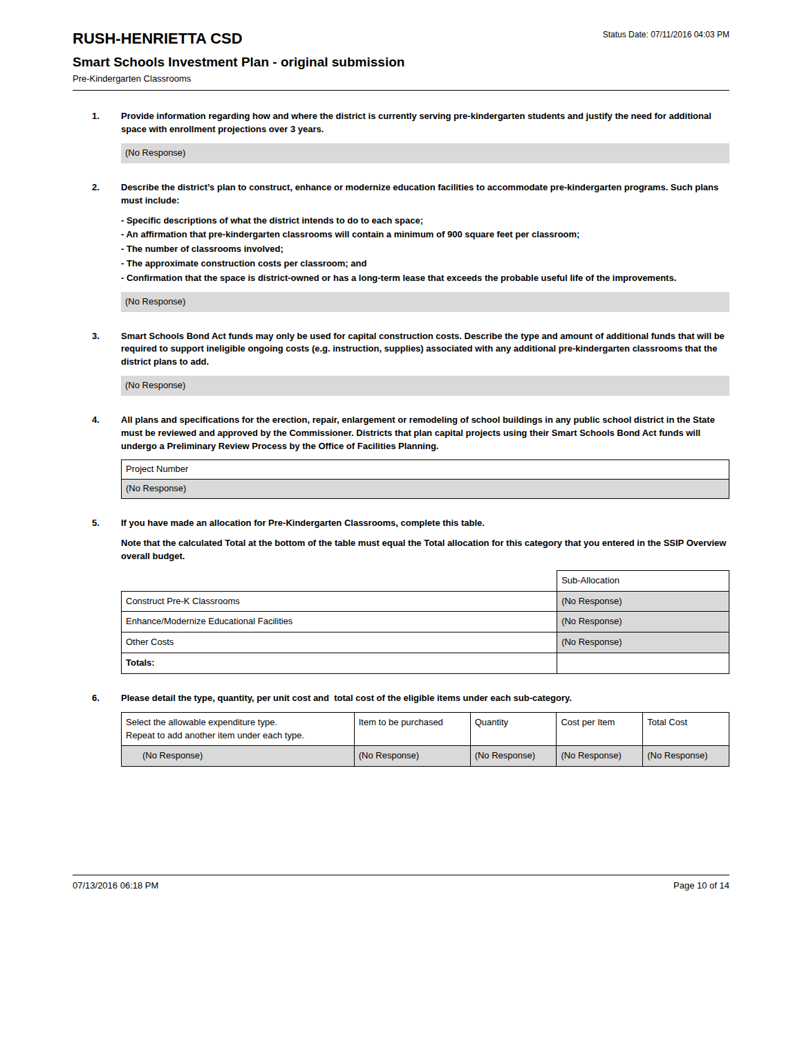Status Date: 07/11/2016 04:03 PM
RUSH-HENRIETTA CSD
Smart Schools Investment Plan - original submission
Pre-Kindergarten Classrooms
Provide information regarding how and where the district is currently serving pre-kindergarten students and justify the need for additional space with enrollment projections over 3 years.
(No Response)
Describe the district’s plan to construct, enhance or modernize education facilities to accommodate pre-kindergarten programs. Such plans must include:
- Specific descriptions of what the district intends to do to each space;
- An affirmation that pre-kindergarten classrooms will contain a minimum of 900 square feet per classroom;
- The number of classrooms involved;
- The approximate construction costs per classroom; and
- Confirmation that the space is district-owned or has a long-term lease that exceeds the probable useful life of the improvements.
(No Response)
Smart Schools Bond Act funds may only be used for capital construction costs. Describe the type and amount of additional funds that will be required to support ineligible ongoing costs (e.g. instruction, supplies) associated with any additional pre-kindergarten classrooms that the district plans to add.
(No Response)
All plans and specifications for the erection, repair, enlargement or remodeling of school buildings in any public school district in the State must be reviewed and approved by the Commissioner. Districts that plan capital projects using their Smart Schools Bond Act funds will undergo a Preliminary Review Process by the Office of Facilities Planning.
| Project Number |
| --- |
| (No Response) |
If you have made an allocation for Pre-Kindergarten Classrooms, complete this table.
Note that the calculated Total at the bottom of the table must equal the Total allocation for this category that you entered in the SSIP Overview overall budget.
| | Sub-Allocation |
| --- | --- |
| Construct Pre-K Classrooms | (No Response) |
| Enhance/Modernize Educational Facilities | (No Response) |
| Other Costs | (No Response) |
| Totals: | |
Please detail the type, quantity, per unit cost and total cost of the eligible items under each sub-category.
| Select the allowable expenditure type. Repeat to add another item under each type. | Item to be purchased | Quantity | Cost per Item | Total Cost |
| --- | --- | --- | --- | --- |
| (No Response) | (No Response) | (No Response) | (No Response) | (No Response) |
07/13/2016 06:18 PM Page 10 of 14